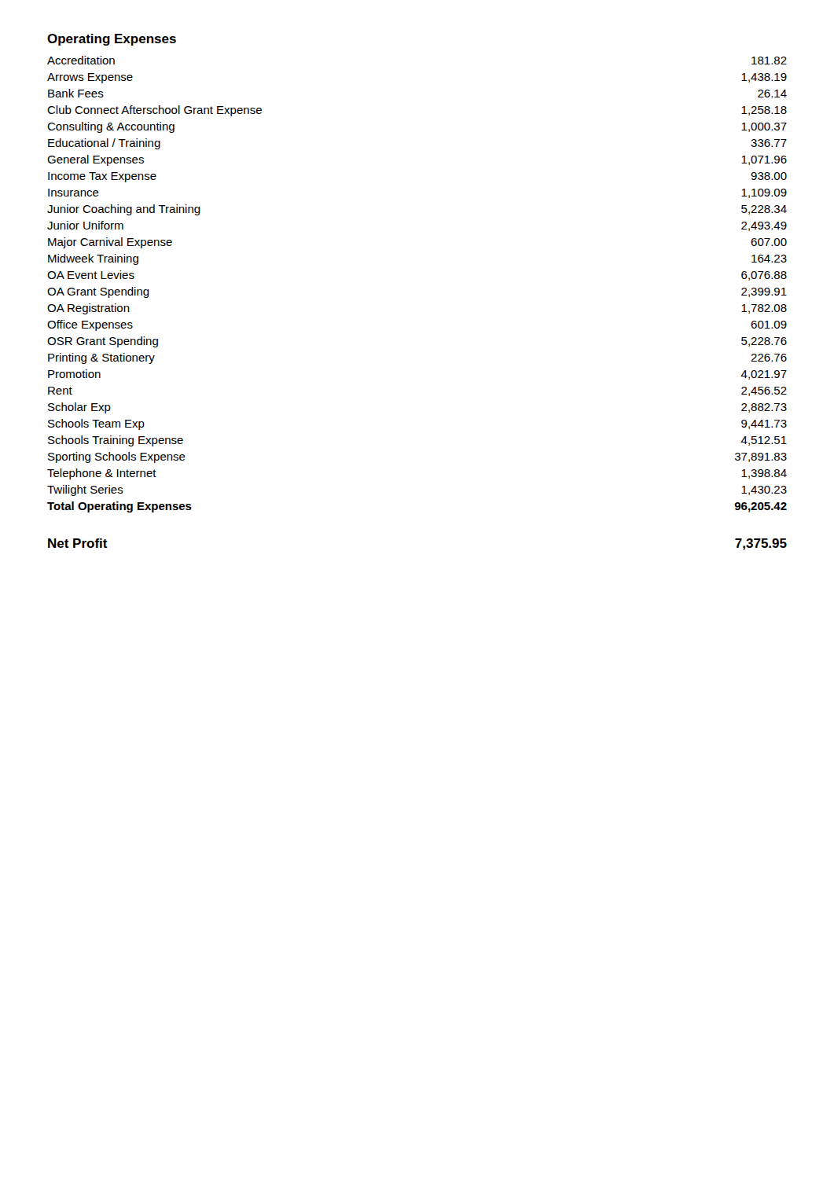Operating Expenses
| Accreditation | 181.82 |
| Arrows Expense | 1,438.19 |
| Bank Fees | 26.14 |
| Club Connect Afterschool Grant Expense | 1,258.18 |
| Consulting & Accounting | 1,000.37 |
| Educational / Training | 336.77 |
| General Expenses | 1,071.96 |
| Income Tax Expense | 938.00 |
| Insurance | 1,109.09 |
| Junior Coaching and Training | 5,228.34 |
| Junior Uniform | 2,493.49 |
| Major Carnival Expense | 607.00 |
| Midweek Training | 164.23 |
| OA Event Levies | 6,076.88 |
| OA Grant Spending | 2,399.91 |
| OA Registration | 1,782.08 |
| Office Expenses | 601.09 |
| OSR Grant Spending | 5,228.76 |
| Printing & Stationery | 226.76 |
| Promotion | 4,021.97 |
| Rent | 2,456.52 |
| Scholar Exp | 2,882.73 |
| Schools Team Exp | 9,441.73 |
| Schools Training Expense | 4,512.51 |
| Sporting Schools Expense | 37,891.83 |
| Telephone & Internet | 1,398.84 |
| Twilight Series | 1,430.23 |
| Total Operating Expenses | 96,205.42 |
Net Profit 7,375.95